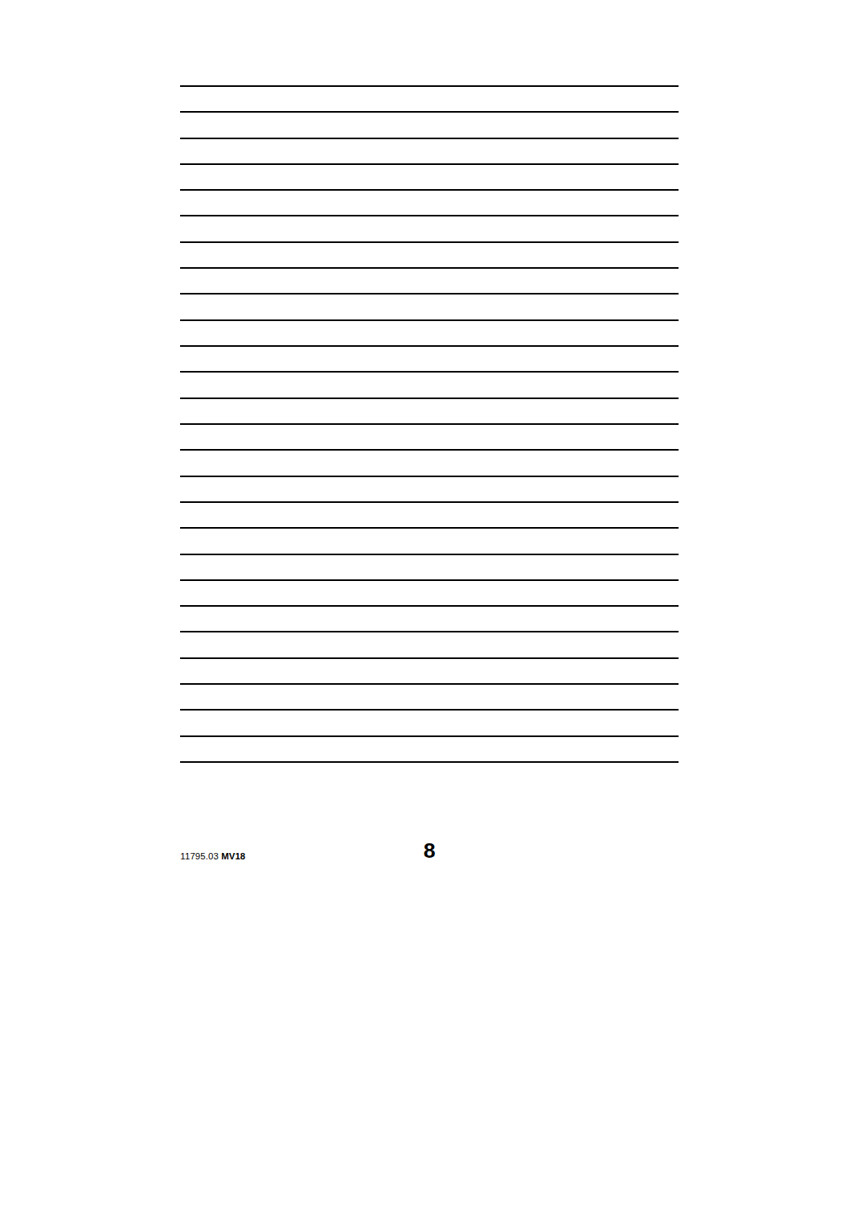11795.03 MV18
8